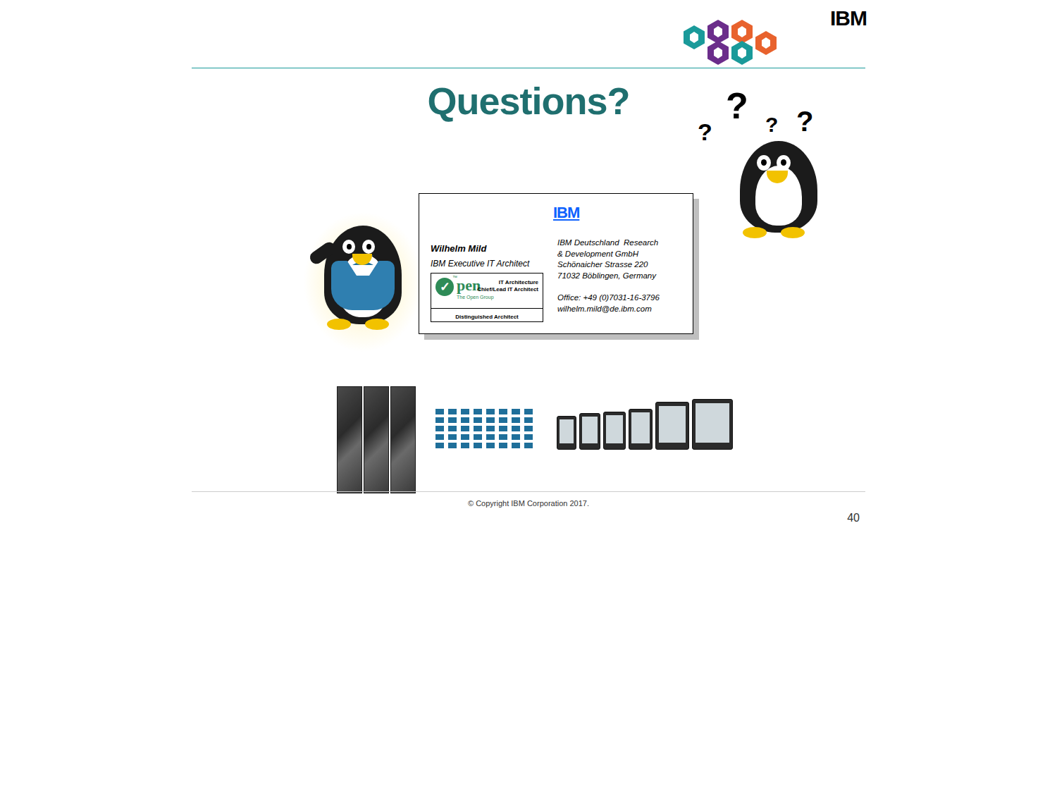IBM
Questions?
? ? ? ?
IBM
Wilhelm Mild
IBM Executive IT Architect
IBM Deutschland Research
& Development GmbH
Schönaicher Strasse 220
71032 Böblingen, Germany
Office: +49 (0)7031-16-3796
wilhelm.mild@de.ibm.com
✓
™
pen
The Open Group
IT Architecture
Chief/Lead IT Architect
Distinguished Architect
© Copyright IBM Corporation 2017.
40